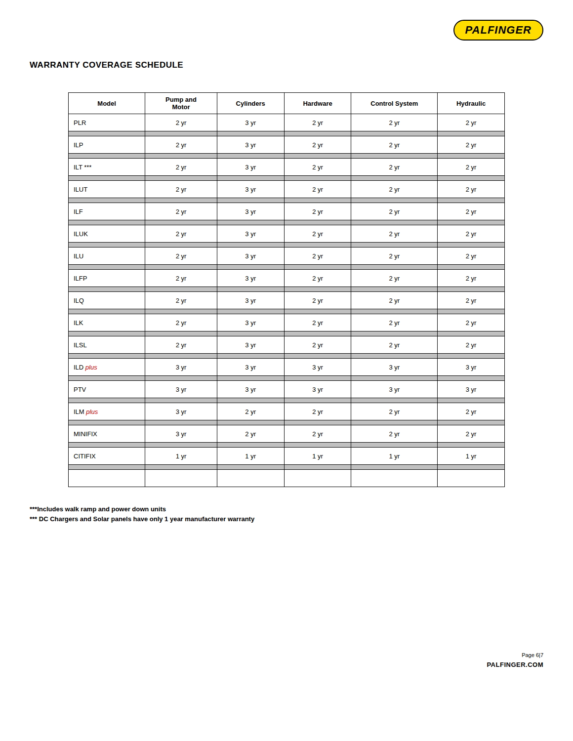PALFINGER
WARRANTY COVERAGE SCHEDULE
| Model | Pump and Motor | Cylinders | Hardware | Control System | Hydraulic |
| --- | --- | --- | --- | --- | --- |
| PLR | 2 yr | 3 yr | 2 yr | 2 yr | 2 yr |
| ILP | 2 yr | 3 yr | 2 yr | 2 yr | 2 yr |
| ILT *** | 2 yr | 3 yr | 2 yr | 2 yr | 2 yr |
| ILUT | 2 yr | 3 yr | 2 yr | 2 yr | 2 yr |
| ILF | 2 yr | 3 yr | 2 yr | 2 yr | 2 yr |
| ILUK | 2 yr | 3 yr | 2 yr | 2 yr | 2 yr |
| ILU | 2 yr | 3 yr | 2 yr | 2 yr | 2 yr |
| ILFP | 2 yr | 3 yr | 2 yr | 2 yr | 2 yr |
| ILQ | 2 yr | 3 yr | 2 yr | 2 yr | 2 yr |
| ILK | 2 yr | 3 yr | 2 yr | 2 yr | 2 yr |
| ILSL | 2 yr | 3 yr | 2 yr | 2 yr | 2 yr |
| ILD plus | 3 yr | 3 yr | 3 yr | 3 yr | 3 yr |
| PTV | 3 yr | 3 yr | 3 yr | 3 yr | 3 yr |
| ILM plus | 3 yr | 2 yr | 2 yr | 2 yr | 2 yr |
| MINIFIX | 3 yr | 2 yr | 2 yr | 2 yr | 2 yr |
| CITIFIX | 1 yr | 1 yr | 1 yr | 1 yr | 1 yr |
***Includes walk ramp and power down units
*** DC Chargers and Solar panels have only 1 year manufacturer warranty
Page 6|7
PALFINGER.COM